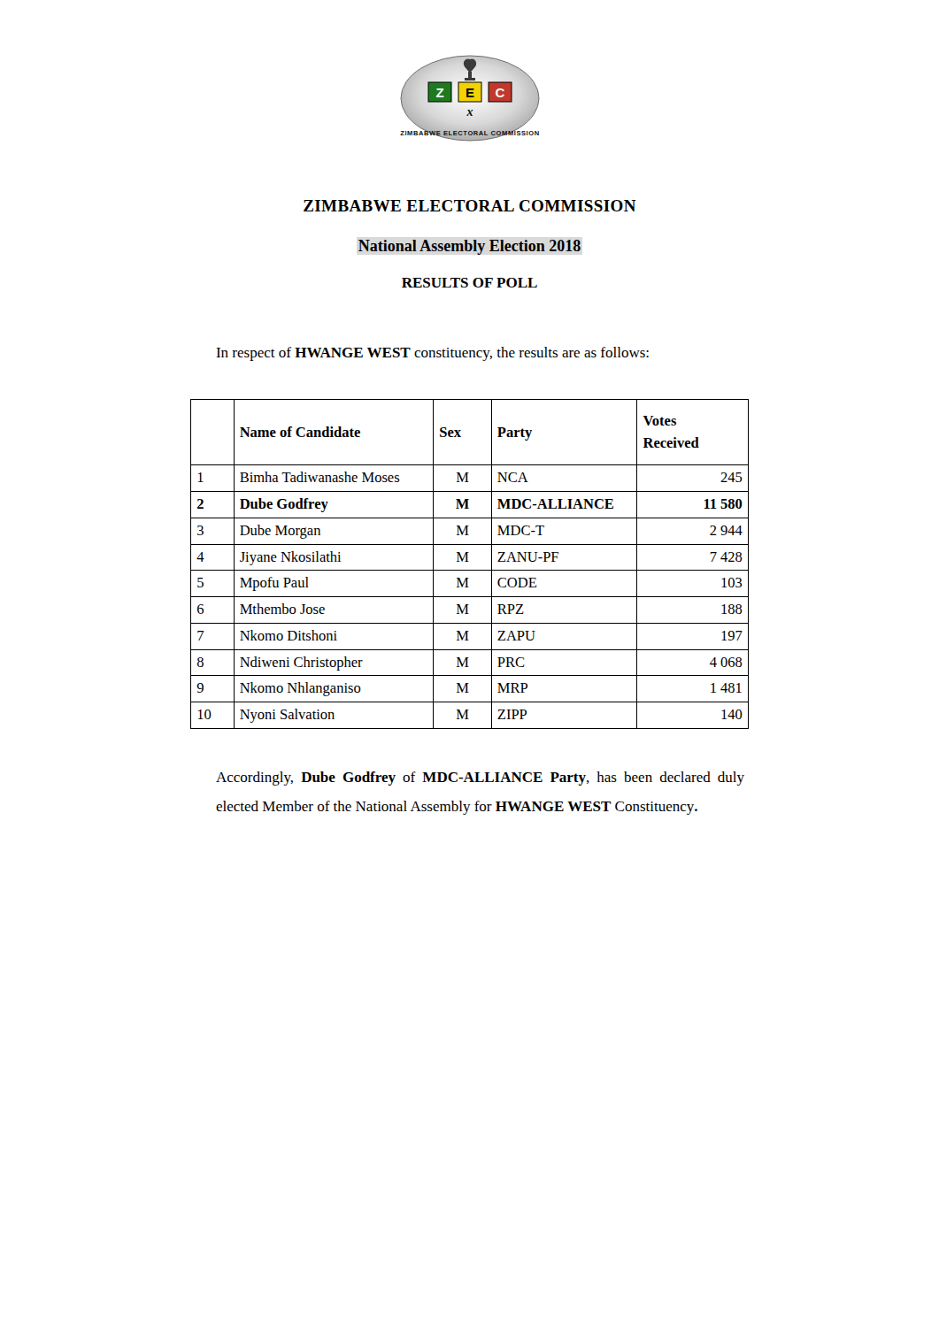Z E C x ZIMBABWE ELECTORAL COMMISSION
ZIMBABWE ELECTORAL COMMISSION
National Assembly Election 2018
RESULTS OF POLL
In respect of HWANGE WEST constituency, the results are as follows:
| | Name of Candidate | Sex | Party | Votes Received |
| --- | --- | --- | --- | --- |
| 1 | Bimha Tadiwanashe Moses | M | NCA | 245 |
| 2 | Dube Godfrey | M | MDC-ALLIANCE | 11 580 |
| 3 | Dube Morgan | M | MDC-T | 2 944 |
| 4 | Jiyane Nkosilathi | M | ZANU-PF | 7 428 |
| 5 | Mpofu Paul | M | CODE | 103 |
| 6 | Mthembo Jose | M | RPZ | 188 |
| 7 | Nkomo Ditshoni | M | ZAPU | 197 |
| 8 | Ndiweni Christopher | M | PRC | 4 068 |
| 9 | Nkomo Nhlanganiso | M | MRP | 1 481 |
| 10 | Nyoni Salvation | M | ZIPP | 140 |
Accordingly, Dube Godfrey of MDC-ALLIANCE Party, has been declared duly elected Member of the National Assembly for HWANGE WEST Constituency.